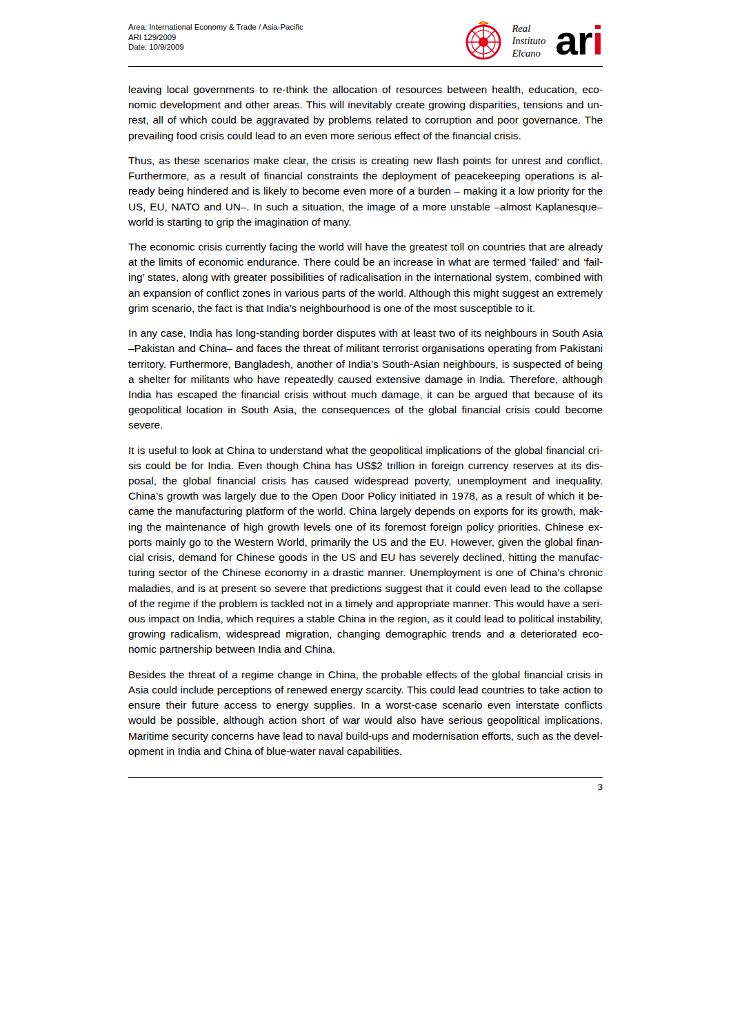Area: International Economy & Trade / Asia-Pacific
ARI 129/2009
Date: 10/9/2009
Real Instituto Elcano
ari
leaving local governments to re-think the allocation of resources between health, education, economic development and other areas. This will inevitably create growing disparities, tensions and unrest, all of which could be aggravated by problems related to corruption and poor governance. The prevailing food crisis could lead to an even more serious effect of the financial crisis.
Thus, as these scenarios make clear, the crisis is creating new flash points for unrest and conflict. Furthermore, as a result of financial constraints the deployment of peacekeeping operations is already being hindered and is likely to become even more of a burden – making it a low priority for the US, EU, NATO and UN–. In such a situation, the image of a more unstable –almost Kaplanesque– world is starting to grip the imagination of many.
The economic crisis currently facing the world will have the greatest toll on countries that are already at the limits of economic endurance. There could be an increase in what are termed ‘failed’ and ‘failing’ states, along with greater possibilities of radicalisation in the international system, combined with an expansion of conflict zones in various parts of the world. Although this might suggest an extremely grim scenario, the fact is that India’s neighbourhood is one of the most susceptible to it.
In any case, India has long-standing border disputes with at least two of its neighbours in South Asia –Pakistan and China– and faces the threat of militant terrorist organisations operating from Pakistani territory. Furthermore, Bangladesh, another of India’s South-Asian neighbours, is suspected of being a shelter for militants who have repeatedly caused extensive damage in India. Therefore, although India has escaped the financial crisis without much damage, it can be argued that because of its geopolitical location in South Asia, the consequences of the global financial crisis could become severe.
It is useful to look at China to understand what the geopolitical implications of the global financial crisis could be for India. Even though China has US$2 trillion in foreign currency reserves at its disposal, the global financial crisis has caused widespread poverty, unemployment and inequality. China’s growth was largely due to the Open Door Policy initiated in 1978, as a result of which it became the manufacturing platform of the world. China largely depends on exports for its growth, making the maintenance of high growth levels one of its foremost foreign policy priorities. Chinese exports mainly go to the Western World, primarily the US and the EU. However, given the global financial crisis, demand for Chinese goods in the US and EU has severely declined, hitting the manufacturing sector of the Chinese economy in a drastic manner. Unemployment is one of China’s chronic maladies, and is at present so severe that predictions suggest that it could even lead to the collapse of the regime if the problem is tackled not in a timely and appropriate manner. This would have a serious impact on India, which requires a stable China in the region, as it could lead to political instability, growing radicalism, widespread migration, changing demographic trends and a deteriorated economic partnership between India and China.
Besides the threat of a regime change in China, the probable effects of the global financial crisis in Asia could include perceptions of renewed energy scarcity. This could lead countries to take action to ensure their future access to energy supplies. In a worst-case scenario even interstate conflicts would be possible, although action short of war would also have serious geopolitical implications. Maritime security concerns have lead to naval build-ups and modernisation efforts, such as the development in India and China of blue-water naval capabilities.
3